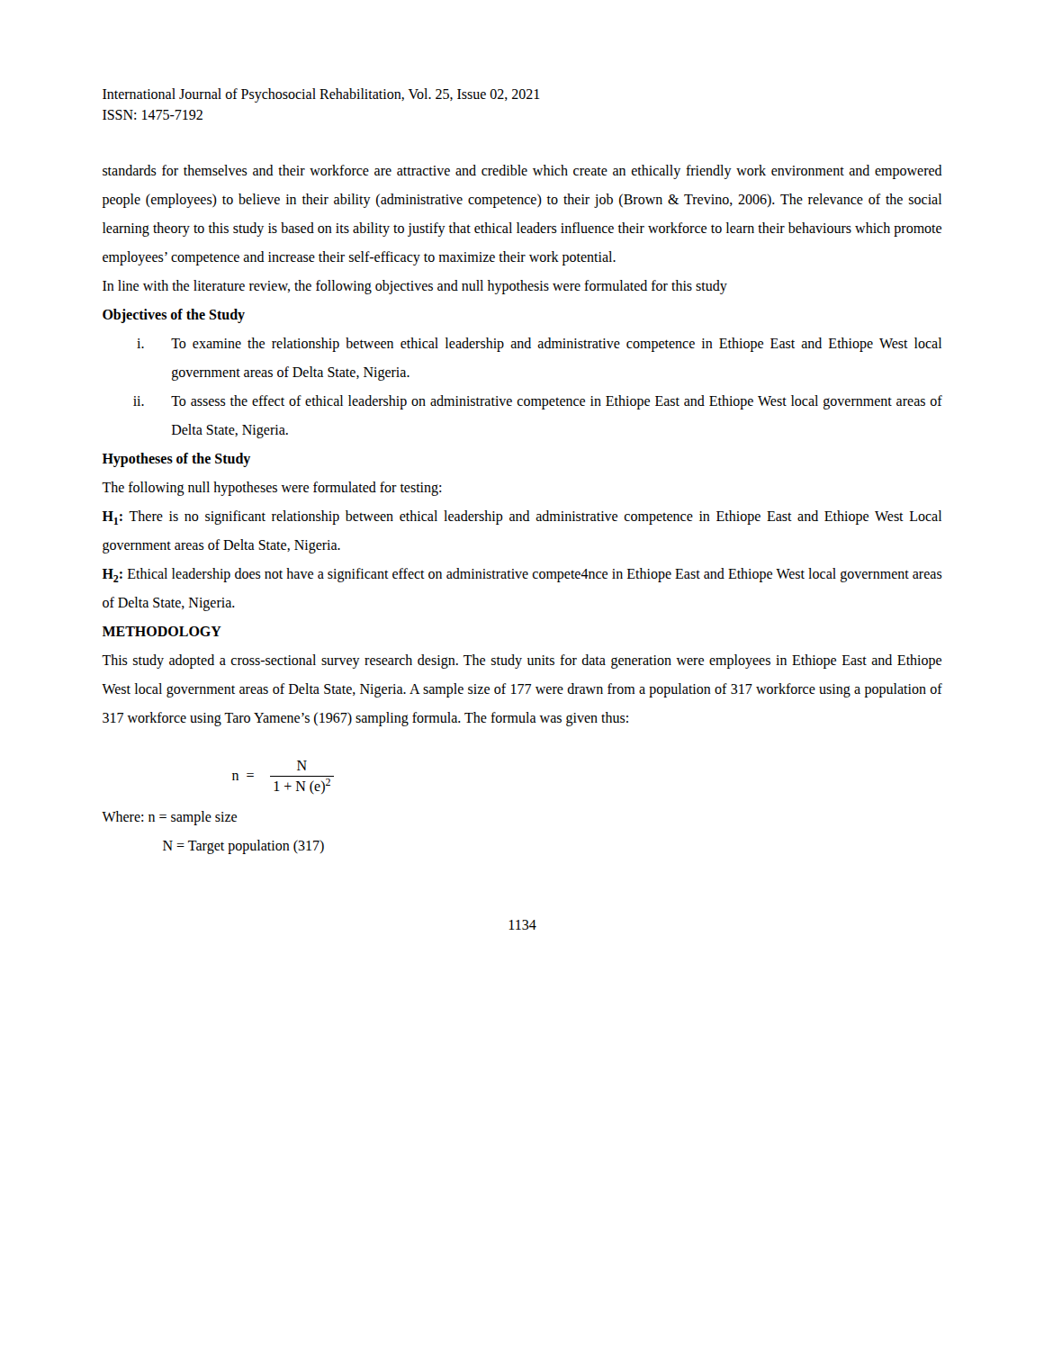International Journal of Psychosocial Rehabilitation, Vol. 25, Issue 02, 2021
ISSN: 1475-7192
standards for themselves and their workforce are attractive and credible which create an ethically friendly work environment and empowered people (employees) to believe in their ability (administrative competence) to their job (Brown & Trevino, 2006). The relevance of the social learning theory to this study is based on its ability to justify that ethical leaders influence their workforce to learn their behaviours which promote employees’ competence and increase their self-efficacy to maximize their work potential.
In line with the literature review, the following objectives and null hypothesis were formulated for this study
Objectives of the Study
To examine the relationship between ethical leadership and administrative competence in Ethiope East and Ethiope West local government areas of Delta State, Nigeria.
To assess the effect of ethical leadership on administrative competence in Ethiope East and Ethiope West local government areas of Delta State, Nigeria.
Hypotheses of the Study
The following null hypotheses were formulated for testing:
H1: There is no significant relationship between ethical leadership and administrative competence in Ethiope East and Ethiope West Local government areas of Delta State, Nigeria.
H2: Ethical leadership does not have a significant effect on administrative compete4nce in Ethiope East and Ethiope West local government areas of Delta State, Nigeria.
METHODOLOGY
This study adopted a cross-sectional survey research design. The study units for data generation were employees in Ethiope East and Ethiope West local government areas of Delta State, Nigeria. A sample size of 177 were drawn from a population of 317 workforce using a population of 317 workforce using Taro Yamene’s (1967) sampling formula. The formula was given thus:
n = N 1 + N (e)2
Where: n = sample size
N = Target population (317)
1134